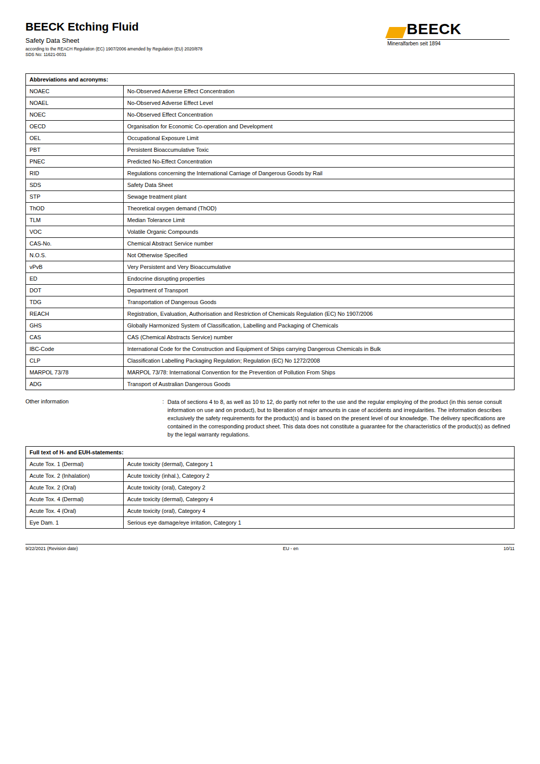BEECK Etching Fluid
Safety Data Sheet
according to the REACH Regulation (EC) 1907/2006 amended by Regulation (EU) 2020/878
SDS No: 11621-0031
BEECK
Mineralfarben seit 1894
| Abbreviations and acronyms: |
| --- |
| NOAEC | No-Observed Adverse Effect Concentration |
| NOAEL | No-Observed Adverse Effect Level |
| NOEC | No-Observed Effect Concentration |
| OECD | Organisation for Economic Co-operation and Development |
| OEL | Occupational Exposure Limit |
| PBT | Persistent Bioaccumulative Toxic |
| PNEC | Predicted No-Effect Concentration |
| RID | Regulations concerning the International Carriage of Dangerous Goods by Rail |
| SDS | Safety Data Sheet |
| STP | Sewage treatment plant |
| ThOD | Theoretical oxygen demand (ThOD) |
| TLM | Median Tolerance Limit |
| VOC | Volatile Organic Compounds |
| CAS-No. | Chemical Abstract Service number |
| N.O.S. | Not Otherwise Specified |
| vPvB | Very Persistent and Very Bioaccumulative |
| ED | Endocrine disrupting properties |
| DOT | Department of Transport |
| TDG | Transportation of Dangerous Goods |
| REACH | Registration, Evaluation, Authorisation and Restriction of Chemicals Regulation (EC) No 1907/2006 |
| GHS | Globally Harmonized System of Classification, Labelling and Packaging of Chemicals |
| CAS | CAS (Chemical Abstracts Service) number |
| IBC-Code | International Code for the Construction and Equipment of Ships carrying Dangerous Chemicals in Bulk |
| CLP | Classification Labelling Packaging Regulation; Regulation (EC) No 1272/2008 |
| MARPOL 73/78 | MARPOL 73/78: International Convention for the Prevention of Pollution From Ships |
| ADG | Transport of Australian Dangerous Goods |
Other information
:
Data of sections 4 to 8, as well as 10 to 12, do partly not refer to the use and the regular employing of the product (in this sense consult information on use and on product), but to liberation of major amounts in case of accidents and irregularities. The information describes exclusively the safety requirements for the product(s) and is based on the present level of our knowledge. The delivery specifications are contained in the corresponding product sheet. This data does not constitute a guarantee for the characteristics of the product(s) as defined by the legal warranty regulations.
| Full text of H- and EUH-statements: |
| --- |
| Acute Tox. 1 (Dermal) | Acute toxicity (dermal), Category 1 |
| Acute Tox. 2 (Inhalation) | Acute toxicity (inhal.), Category 2 |
| Acute Tox. 2 (Oral) | Acute toxicity (oral), Category 2 |
| Acute Tox. 4 (Dermal) | Acute toxicity (dermal), Category 4 |
| Acute Tox. 4 (Oral) | Acute toxicity (oral), Category 4 |
| Eye Dam. 1 | Serious eye damage/eye irritation, Category 1 |
9/22/2021 (Revision date) EU - en 10/11